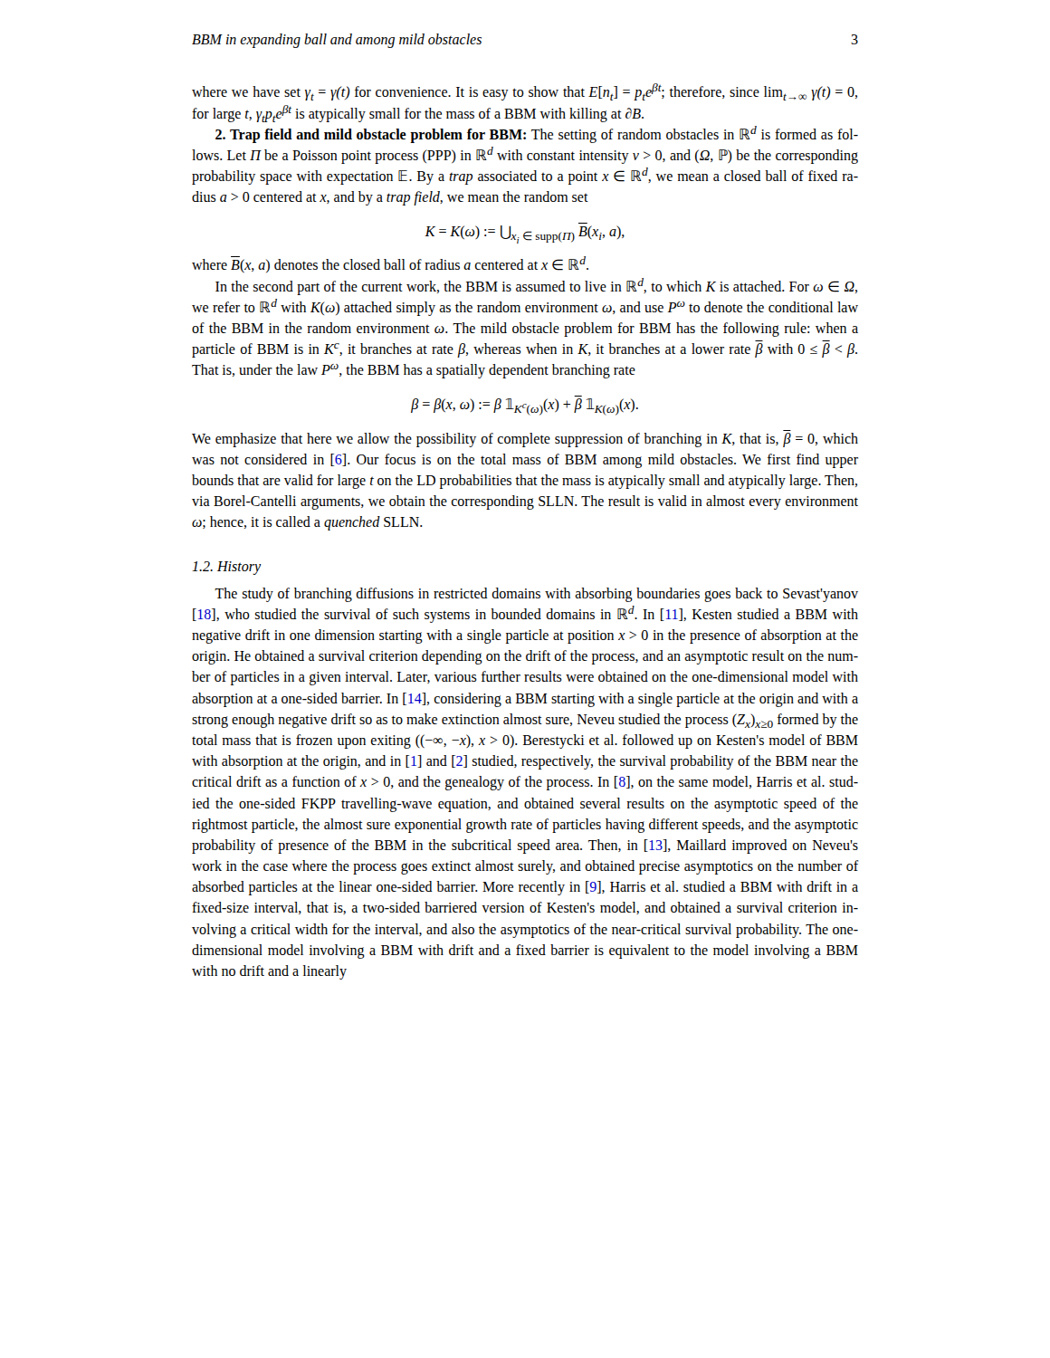BBM in expanding ball and among mild obstacles 3
where we have set γt = γ(t) for convenience. It is easy to show that E[nt] = pteβt; therefore, since limt→∞ γ(t) = 0, for large t, γtpteβt is atypically small for the mass of a BBM with killing at ∂B.
2. Trap field and mild obstacle problem for BBM: The setting of random obstacles in ℝd is formed as follows. Let Π be a Poisson point process (PPP) in ℝd with constant intensity ν > 0, and (Ω, ℙ) be the corresponding probability space with expectation 𝔼. By a trap associated to a point x ∈ ℝd, we mean a closed ball of fixed radius a > 0 centered at x, and by a trap field, we mean the random set
K = K(ω) := ⋃xi ∈ supp(Π) B(xi, a),
where B(x, a) denotes the closed ball of radius a centered at x ∈ ℝd.
In the second part of the current work, the BBM is assumed to live in ℝd, to which K is attached. For ω ∈ Ω, we refer to ℝd with K(ω) attached simply as the random environment ω, and use Pω to denote the conditional law of the BBM in the random environment ω. The mild obstacle problem for BBM has the following rule: when a particle of BBM is in Kc, it branches at rate β, whereas when in K, it branches at a lower rate β with 0 ≤ β < β. That is, under the law Pω, the BBM has a spatially dependent branching rate
β = β(x, ω) := β 𝟙Kc(ω)(x) + β 𝟙K(ω)(x).
We emphasize that here we allow the possibility of complete suppression of branching in K, that is, β = 0, which was not considered in [6]. Our focus is on the total mass of BBM among mild obstacles. We first find upper bounds that are valid for large t on the LD probabilities that the mass is atypically small and atypically large. Then, via Borel-Cantelli arguments, we obtain the corresponding SLLN. The result is valid in almost every environment ω; hence, it is called a quenched SLLN.
1.2. History
The study of branching diffusions in restricted domains with absorbing boundaries goes back to Sevast'yanov [18], who studied the survival of such systems in bounded domains in ℝd. In [11], Kesten studied a BBM with negative drift in one dimension starting with a single particle at position x > 0 in the presence of absorption at the origin. He obtained a survival criterion depending on the drift of the process, and an asymptotic result on the number of particles in a given interval. Later, various further results were obtained on the one-dimensional model with absorption at a one-sided barrier. In [14], considering a BBM starting with a single particle at the origin and with a strong enough negative drift so as to make extinction almost sure, Neveu studied the process (Zx)x≥0 formed by the total mass that is frozen upon exiting ((−∞, −x), x > 0). Berestycki et al. followed up on Kesten's model of BBM with absorption at the origin, and in [1] and [2] studied, respectively, the survival probability of the BBM near the critical drift as a function of x > 0, and the genealogy of the process. In [8], on the same model, Harris et al. studied the one-sided FKPP travelling-wave equation, and obtained several results on the asymptotic speed of the rightmost particle, the almost sure exponential growth rate of particles having different speeds, and the asymptotic probability of presence of the BBM in the subcritical speed area. Then, in [13], Maillard improved on Neveu's work in the case where the process goes extinct almost surely, and obtained precise asymptotics on the number of absorbed particles at the linear one-sided barrier. More recently in [9], Harris et al. studied a BBM with drift in a fixed-size interval, that is, a two-sided barriered version of Kesten's model, and obtained a survival criterion involving a critical width for the interval, and also the asymptotics of the near-critical survival probability. The one-dimensional model involving a BBM with drift and a fixed barrier is equivalent to the model involving a BBM with no drift and a linearly